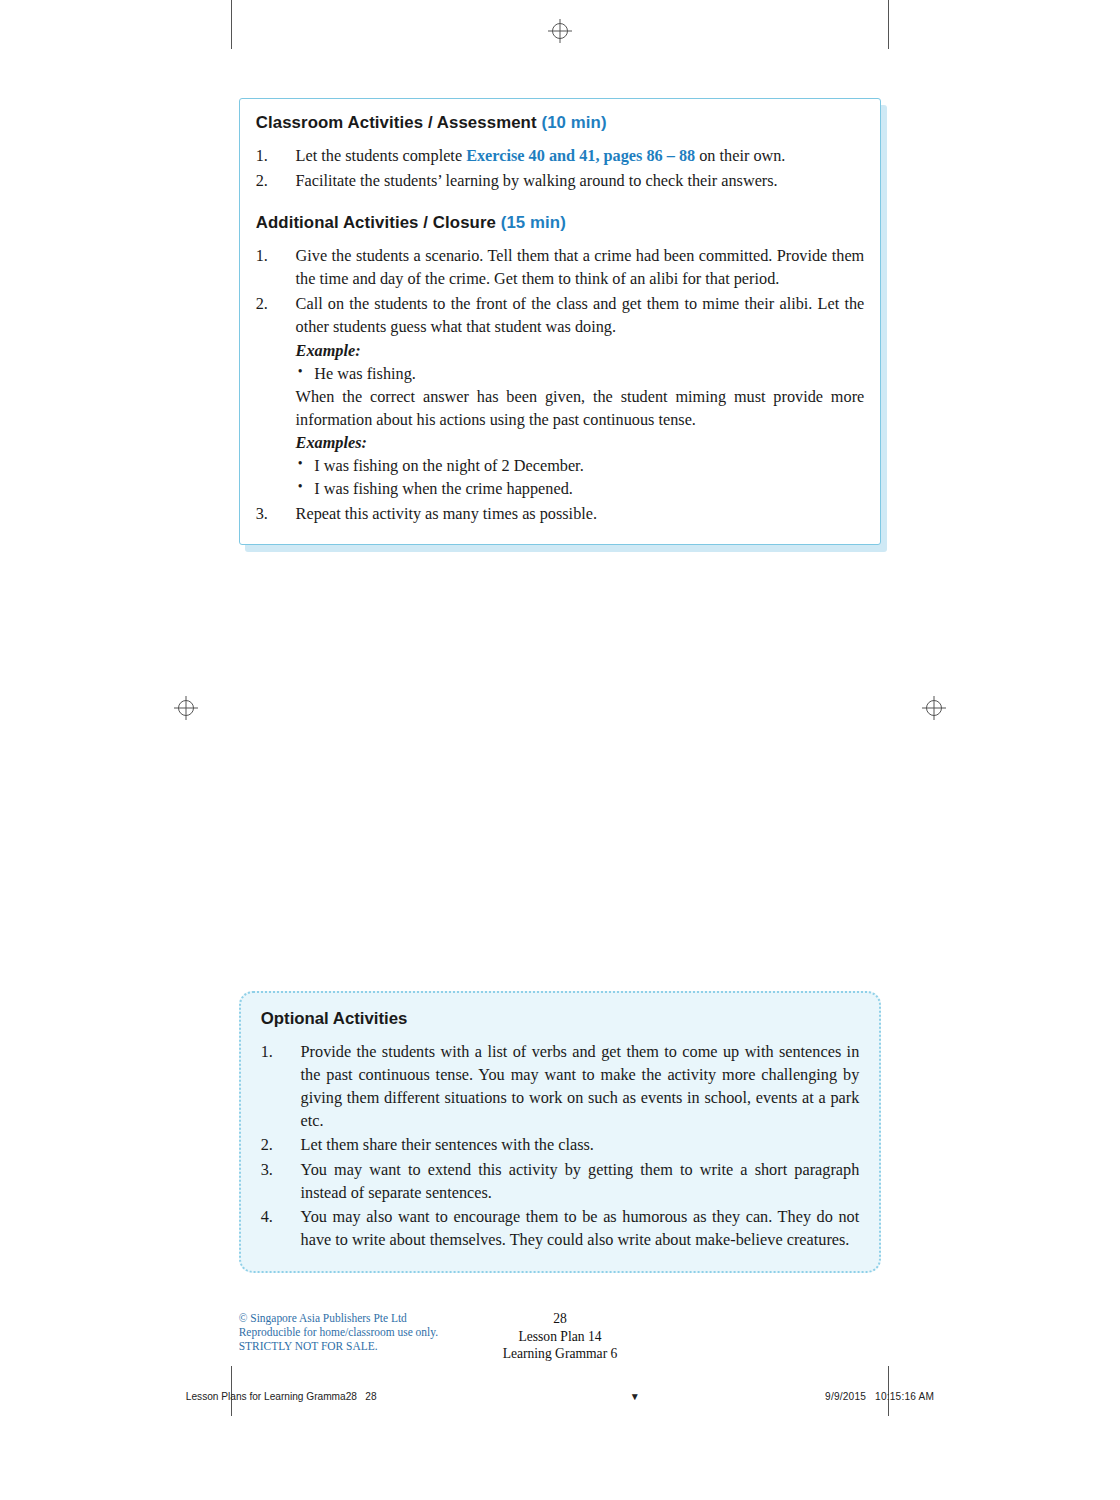Classroom Activities / Assessment (10 min)
1. Let the students complete Exercise 40 and 41, pages 86 – 88 on their own.
2. Facilitate the students’ learning by walking around to check their answers.
Additional Activities / Closure (15 min)
1. Give the students a scenario. Tell them that a crime had been committed. Provide them the time and day of the crime. Get them to think of an alibi for that period.
2. Call on the students to the front of the class and get them to mime their alibi. Let the other students guess what that student was doing.
Example:
He was fishing.
When the correct answer has been given, the student miming must provide more information about his actions using the past continuous tense.
Examples:
I was fishing on the night of 2 December.
I was fishing when the crime happened.
3. Repeat this activity as many times as possible.
Optional Activities
1. Provide the students with a list of verbs and get them to come up with sentences in the past continuous tense. You may want to make the activity more challenging by giving them different situations to work on such as events in school, events at a park etc.
2. Let them share their sentences with the class.
3. You may want to extend this activity by getting them to write a short paragraph instead of separate sentences.
4. You may also want to encourage them to be as humorous as they can. They do not have to write about themselves. They could also write about make-believe creatures.
© Singapore Asia Publishers Pte Ltd
Reproducible for home/classroom use only.
STRICTLY NOT FOR SALE.
28 Lesson Plan 14
Learning Grammar 6
Lesson Plans for Learning Gramma28 28
▼
9/9/2015 10:15:16 AM